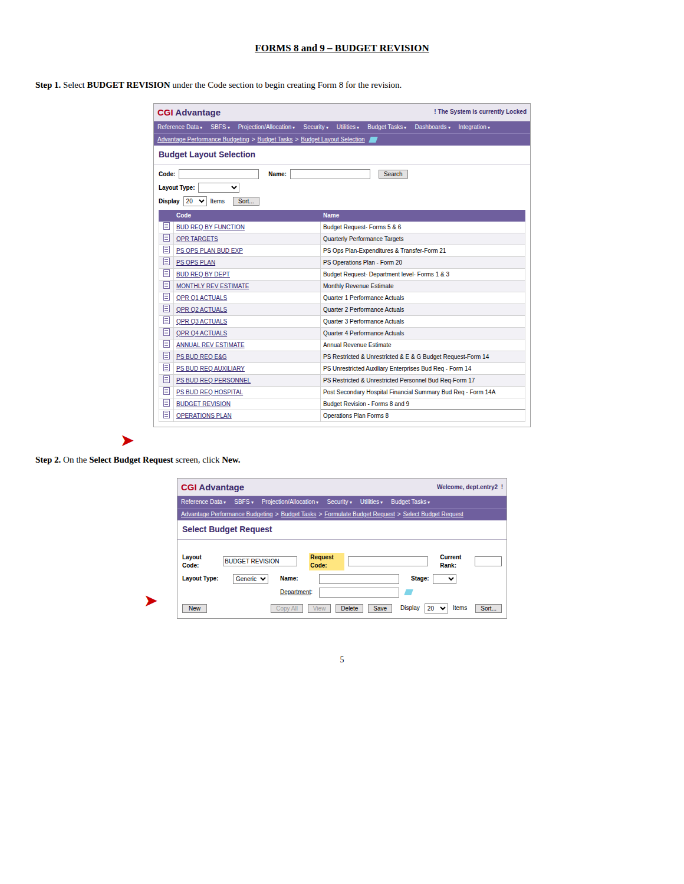FORMS 8 and 9 – BUDGET REVISION
Step 1. Select BUDGET REVISION under the Code section to begin creating Form 8 for the revision.
➤
CGI Advantage
! The System is currently Locked
Reference Data SBFS Projection/Allocation Security Utilities Budget Tasks Dashboards Integration
Advantage Performance Budgeting > Budget Tasks > Budget Layout Selection
Budget Layout Selection
Code: Name: Search
Layout Type:
Display 20 Items Sort...
| | Code | Name |
| --- | --- | --- |
| | BUD REQ BY FUNCTION | Budget Request- Forms 5 & 6 |
| | QPR TARGETS | Quarterly Performance Targets |
| | PS OPS PLAN BUD EXP | PS Ops Plan-Expenditures & Transfer-Form 21 |
| | PS OPS PLAN | PS Operations Plan - Form 20 |
| | BUD REQ BY DEPT | Budget Request- Department level- Forms 1 & 3 |
| | MONTHLY REV ESTIMATE | Monthly Revenue Estimate |
| | QPR Q1 ACTUALS | Quarter 1 Performance Actuals |
| | QPR Q2 ACTUALS | Quarter 2 Performance Actuals |
| | QPR Q3 ACTUALS | Quarter 3 Performance Actuals |
| | QPR Q4 ACTUALS | Quarter 4 Performance Actuals |
| | ANNUAL REV ESTIMATE | Annual Revenue Estimate |
| | PS BUD REQ E&G | PS Restricted & Unrestricted & E & G Budget Request-Form 14 |
| | PS BUD REQ AUXILIARY | PS Unrestricted Auxiliary Enterprises Bud Req - Form 14 |
| | PS BUD REQ PERSONNEL | PS Restricted & Unrestricted Personnel Bud Req-Form 17 |
| | PS BUD REQ HOSPITAL | Post Secondary Hospital Financial Summary Bud Req - Form 14A |
| | BUDGET REVISION | Budget Revision - Forms 8 and 9 |
| | OPERATIONS PLAN | Operations Plan Forms 8 |
Step 2. On the Select Budget Request screen, click New.
➤
CGI Advantage
Welcome, dept.entry2 !
Reference Data SBFS Projection/Allocation Security Utilities Budget Tasks
Advantage Performance Budgeting > Budget Tasks > Formulate Budget Request > Select Budget Request
Select Budget Request
Layout Code: Request Code: Current Rank:
Layout Type: Generic Name: Stage:
Department:
New Copy All View Delete Save Display 20 Items Sort...
5